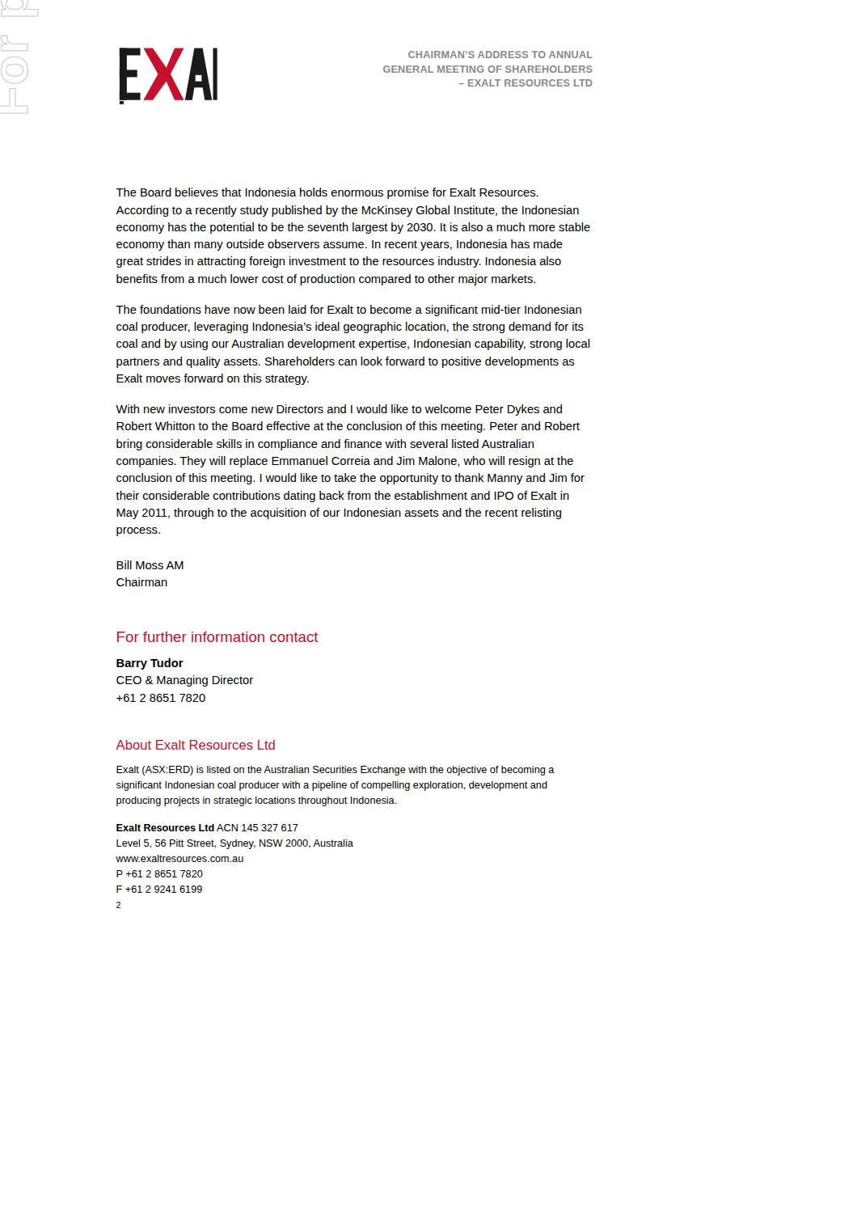For personal use only
CHAIRMAN’S ADDRESS TO ANNUAL
GENERAL MEETING OF SHAREHOLDERS
– EXALT RESOURCES LTD
The Board believes that Indonesia holds enormous promise for Exalt Resources. According to a recently study published by the McKinsey Global Institute, the Indonesian economy has the potential to be the seventh largest by 2030. It is also a much more stable economy than many outside observers assume. In recent years, Indonesia has made great strides in attracting foreign investment to the resources industry. Indonesia also benefits from a much lower cost of production compared to other major markets.
The foundations have now been laid for Exalt to become a significant mid-tier Indonesian coal producer, leveraging Indonesia’s ideal geographic location, the strong demand for its coal and by using our Australian development expertise, Indonesian capability, strong local partners and quality assets. Shareholders can look forward to positive developments as Exalt moves forward on this strategy.
With new investors come new Directors and I would like to welcome Peter Dykes and Robert Whitton to the Board effective at the conclusion of this meeting. Peter and Robert bring considerable skills in compliance and finance with several listed Australian companies. They will replace Emmanuel Correia and Jim Malone, who will resign at the conclusion of this meeting. I would like to take the opportunity to thank Manny and Jim for their considerable contributions dating back from the establishment and IPO of Exalt in May 2011, through to the acquisition of our Indonesian assets and the recent relisting process.
Bill Moss AM
Chairman
For further information contact
Barry Tudor
CEO & Managing Director
+61 2 8651 7820
About Exalt Resources Ltd
Exalt (ASX:ERD) is listed on the Australian Securities Exchange with the objective of becoming a significant Indonesian coal producer with a pipeline of compelling exploration, development and producing projects in strategic locations throughout Indonesia.
Exalt Resources Ltd ACN 145 327 617
Level 5, 56 Pitt Street, Sydney, NSW 2000, Australia
www.exaltresources.com.au
P +61 2 8651 7820
F +61 2 9241 6199
2